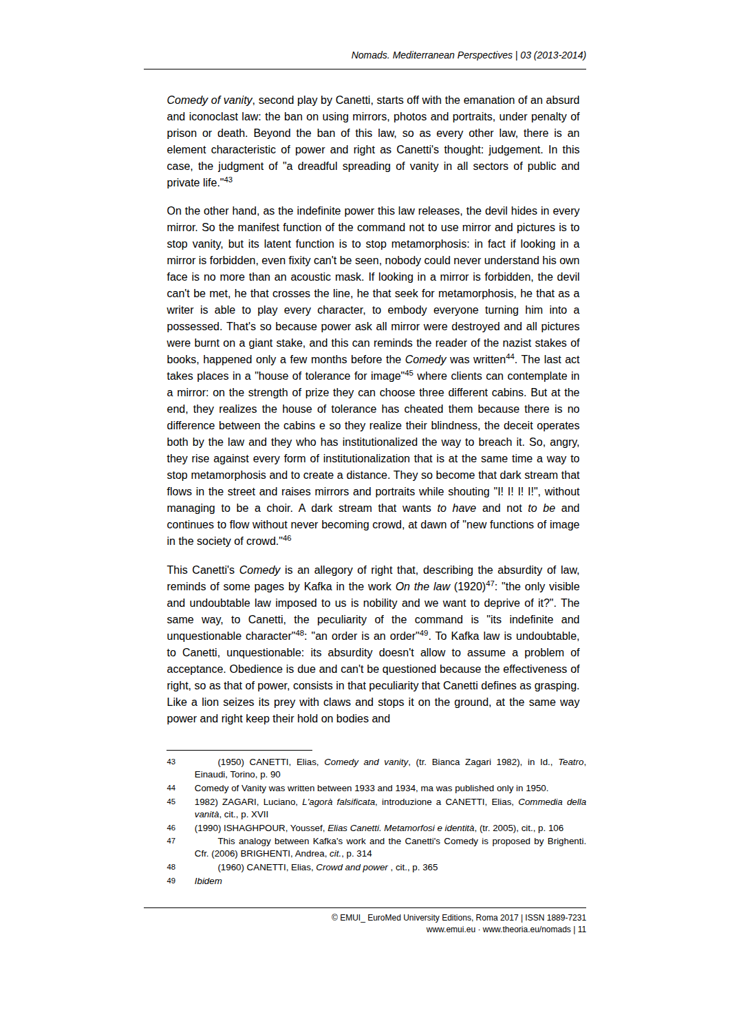Nomads. Mediterranean Perspectives | 03 (2013-2014)
Comedy of vanity, second play by Canetti, starts off with the emanation of an absurd and iconoclast law: the ban on using mirrors, photos and portraits, under penalty of prison or death. Beyond the ban of this law, so as every other law, there is an element characteristic of power and right as Canetti's thought: judgement. In this case, the judgment of "a dreadful spreading of vanity in all sectors of public and private life."43
On the other hand, as the indefinite power this law releases, the devil hides in every mirror. So the manifest function of the command not to use mirror and pictures is to stop vanity, but its latent function is to stop metamorphosis: in fact if looking in a mirror is forbidden, even fixity can't be seen, nobody could never understand his own face is no more than an acoustic mask. If looking in a mirror is forbidden, the devil can't be met, he that crosses the line, he that seek for metamorphosis, he that as a writer is able to play every character, to embody everyone turning him into a possessed. That's so because power ask all mirror were destroyed and all pictures were burnt on a giant stake, and this can reminds the reader of the nazist stakes of books, happened only a few months before the Comedy was written44. The last act takes places in a "house of tolerance for image"45 where clients can contemplate in a mirror: on the strength of prize they can choose three different cabins. But at the end, they realizes the house of tolerance has cheated them because there is no difference between the cabins e so they realize their blindness, the deceit operates both by the law and they who has institutionalized the way to breach it. So, angry, they rise against every form of institutionalization that is at the same time a way to stop metamorphosis and to create a distance. They so become that dark stream that flows in the street and raises mirrors and portraits while shouting "I! I! I! I!", without managing to be a choir. A dark stream that wants to have and not to be and continues to flow without never becoming crowd, at dawn of "new functions of image in the society of crowd."46
This Canetti's Comedy is an allegory of right that, describing the absurdity of law, reminds of some pages by Kafka in the work On the law (1920)47: "the only visible and undoubtable law imposed to us is nobility and we want to deprive of it?". The same way, to Canetti, the peculiarity of the command is "its indefinite and unquestionable character"48: "an order is an order"49. To Kafka law is undoubtable, to Canetti, unquestionable: its absurdity doesn't allow to assume a problem of acceptance. Obedience is due and can't be questioned because the effectiveness of right, so as that of power, consists in that peculiarity that Canetti defines as grasping. Like a lion seizes its prey with claws and stops it on the ground, at the same way power and right keep their hold on bodies and
43
(1950) CANETTI, Elias, Comedy and vanity, (tr. Bianca Zagari 1982), in Id., Teatro, Einaudi, Torino, p. 90
44
Comedy of Vanity was written between 1933 and 1934, ma was published only in 1950.
45
1982) ZAGARI, Luciano, L'agorà falsificata, introduzione a CANETTI, Elias, Commedia della vanità, cit., p. XVII
46
(1990) ISHAGHPOUR, Youssef, Elias Canetti. Metamorfosi e identità, (tr. 2005), cit., p. 106
47
This analogy between Kafka's work and the Canetti's Comedy is proposed by Brighenti. Cfr. (2006) BRIGHENTI, Andrea, cit., p. 314
48
(1960) CANETTI, Elias, Crowd and power , cit., p. 365
49
Ibidem
© EMUI_ EuroMed University Editions, Roma 2017 | ISSN 1889-7231
www.emui.eu · www.theoria.eu/nomads | 11